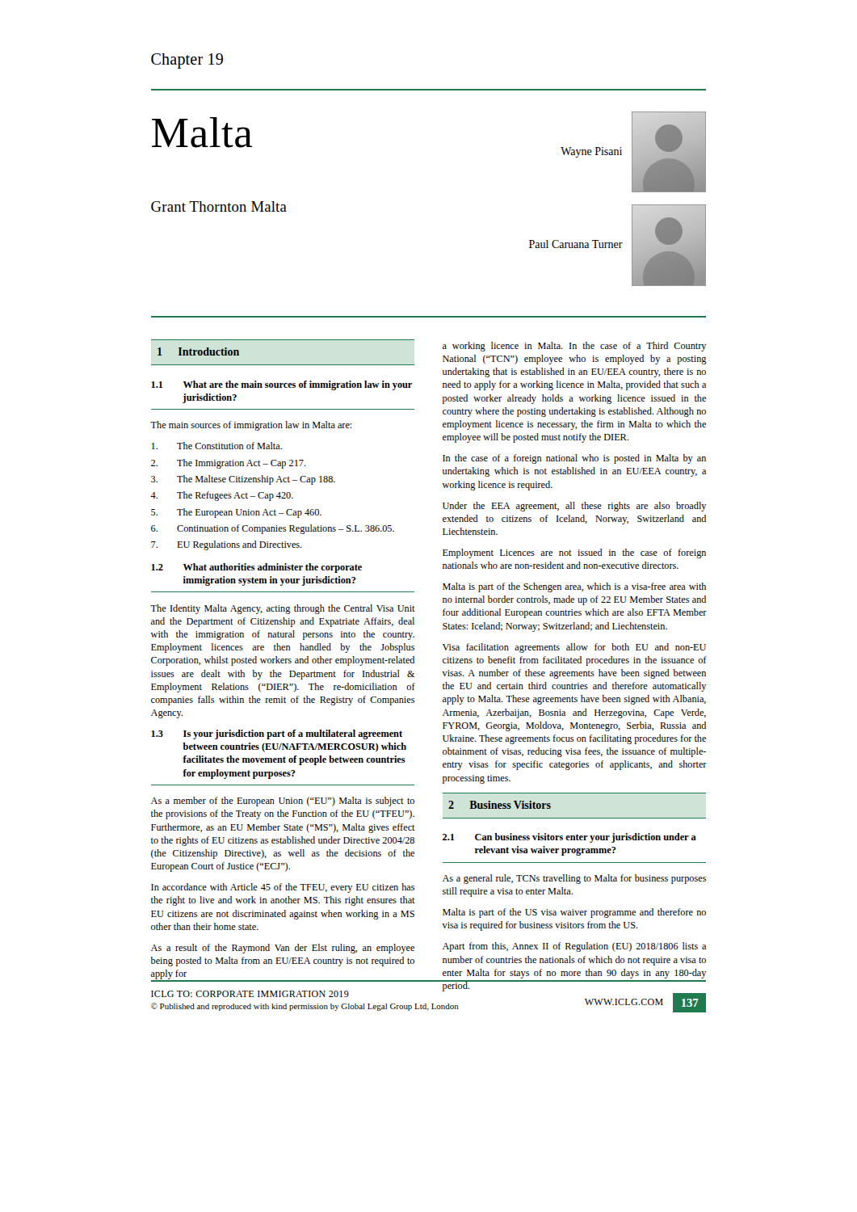Chapter 19
Malta
Grant Thornton Malta
Wayne Pisani
Paul Caruana Turner
1 Introduction
1.1 What are the main sources of immigration law in your jurisdiction?
The main sources of immigration law in Malta are:
1. The Constitution of Malta.
2. The Immigration Act – Cap 217.
3. The Maltese Citizenship Act – Cap 188.
4. The Refugees Act – Cap 420.
5. The European Union Act – Cap 460.
6. Continuation of Companies Regulations – S.L. 386.05.
7. EU Regulations and Directives.
1.2 What authorities administer the corporate immigration system in your jurisdiction?
The Identity Malta Agency, acting through the Central Visa Unit and the Department of Citizenship and Expatriate Affairs, deal with the immigration of natural persons into the country. Employment licences are then handled by the Jobsplus Corporation, whilst posted workers and other employment-related issues are dealt with by the Department for Industrial & Employment Relations (“DIER”). The re-domiciliation of companies falls within the remit of the Registry of Companies Agency.
1.3 Is your jurisdiction part of a multilateral agreement between countries (EU/NAFTA/MERCOSUR) which facilitates the movement of people between countries for employment purposes?
As a member of the European Union (“EU”) Malta is subject to the provisions of the Treaty on the Function of the EU (“TFEU”). Furthermore, as an EU Member State (“MS”), Malta gives effect to the rights of EU citizens as established under Directive 2004/28 (the Citizenship Directive), as well as the decisions of the European Court of Justice (“ECJ”).
In accordance with Article 45 of the TFEU, every EU citizen has the right to live and work in another MS. This right ensures that EU citizens are not discriminated against when working in a MS other than their home state.
As a result of the Raymond Van der Elst ruling, an employee being posted to Malta from an EU/EEA country is not required to apply for
a working licence in Malta. In the case of a Third Country National (“TCN”) employee who is employed by a posting undertaking that is established in an EU/EEA country, there is no need to apply for a working licence in Malta, provided that such a posted worker already holds a working licence issued in the country where the posting undertaking is established. Although no employment licence is necessary, the firm in Malta to which the employee will be posted must notify the DIER.
In the case of a foreign national who is posted in Malta by an undertaking which is not established in an EU/EEA country, a working licence is required.
Under the EEA agreement, all these rights are also broadly extended to citizens of Iceland, Norway, Switzerland and Liechtenstein.
Employment Licences are not issued in the case of foreign nationals who are non-resident and non-executive directors.
Malta is part of the Schengen area, which is a visa-free area with no internal border controls, made up of 22 EU Member States and four additional European countries which are also EFTA Member States: Iceland; Norway; Switzerland; and Liechtenstein.
Visa facilitation agreements allow for both EU and non-EU citizens to benefit from facilitated procedures in the issuance of visas. A number of these agreements have been signed between the EU and certain third countries and therefore automatically apply to Malta. These agreements have been signed with Albania, Armenia, Azerbaijan, Bosnia and Herzegovina, Cape Verde, FYROM, Georgia, Moldova, Montenegro, Serbia, Russia and Ukraine. These agreements focus on facilitating procedures for the obtainment of visas, reducing visa fees, the issuance of multiple-entry visas for specific categories of applicants, and shorter processing times.
2 Business Visitors
2.1 Can business visitors enter your jurisdiction under a relevant visa waiver programme?
As a general rule, TCNs travelling to Malta for business purposes still require a visa to enter Malta.
Malta is part of the US visa waiver programme and therefore no visa is required for business visitors from the US.
Apart from this, Annex II of Regulation (EU) 2018/1806 lists a number of countries the nationals of which do not require a visa to enter Malta for stays of no more than 90 days in any 180-day period.
ICLG TO: CORPORATE IMMIGRATION 2019
© Published and reproduced with kind permission by Global Legal Group Ltd, London
WWW.ICLG.COM 137